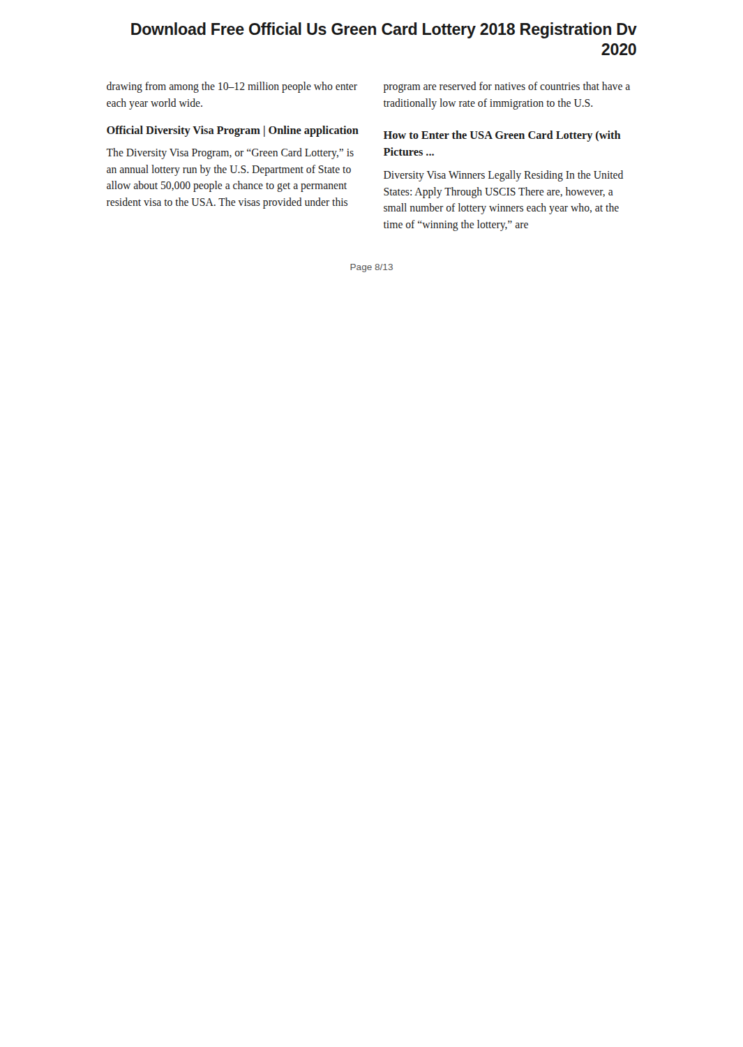Download Free Official Us Green Card Lottery 2018 Registration Dv 2020
drawing from among the 10–12 million people who enter each year world wide.
Official Diversity Visa Program | Online application
The Diversity Visa Program, or “Green Card Lottery,” is an annual lottery run by the U.S. Department of State to allow about 50,000 people a chance to get a permanent resident visa to the USA. The visas provided under this program are reserved for natives of countries that have a traditionally low rate of immigration to the U.S.
How to Enter the USA Green Card Lottery (with Pictures ...
Diversity Visa Winners Legally Residing In the United States: Apply Through USCIS There are, however, a small number of lottery winners each year who, at the time of “winning the lottery,” are
Page 8/13